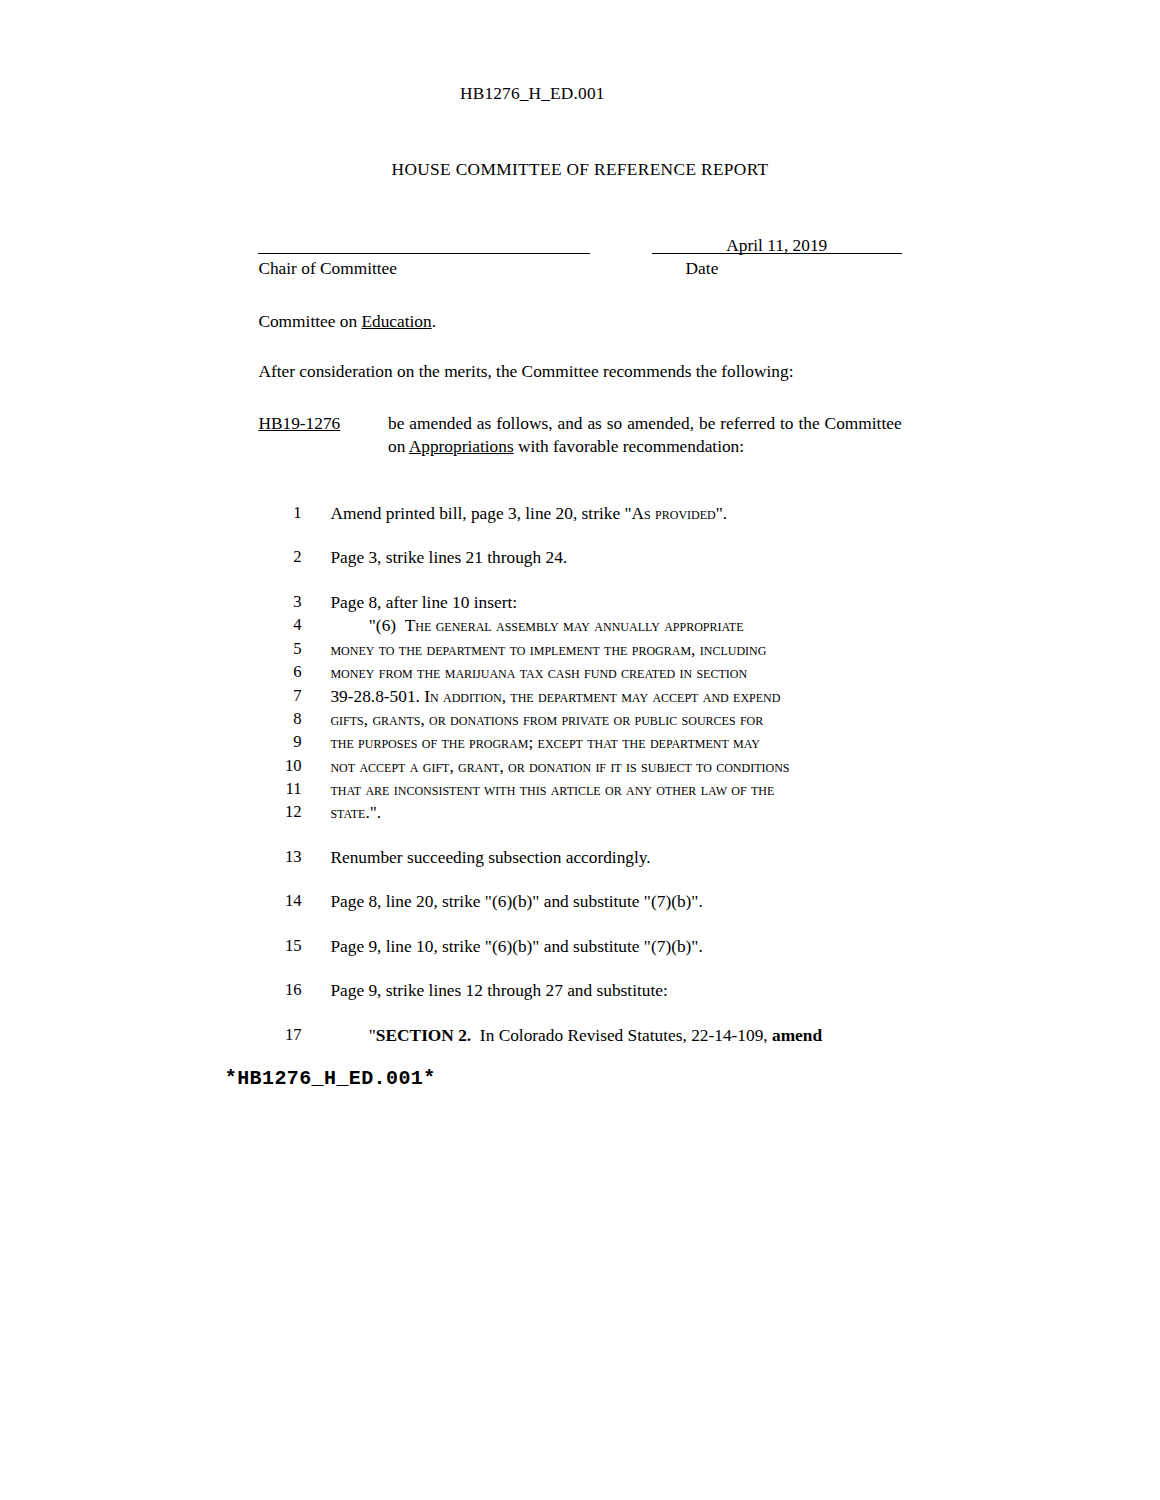HB1276_H_ED.001
HOUSE COMMITTEE OF REFERENCE REPORT
April 11, 2019
Chair of Committee
Date
Committee on Education.
After consideration on the merits, the Committee recommends the following:
HB19-1276
be amended as follows, and as so amended, be referred to the Committee on Appropriations with favorable recommendation:
Amend printed bill, page 3, line 20, strike "As provided".
Page 3, strike lines 21 through 24.
Page 8, after line 10 insert:
"(6) The general assembly may annually appropriate
money to the department to implement the program, including
money from the marijuana tax cash fund created in section
39-28.8-501. In addition, the department may accept and expend
gifts, grants, or donations from private or public sources for
the purposes of the program; except that the department may
not accept a gift, grant, or donation if it is subject to conditions
that are inconsistent with this article or any other law of the
state.".
Renumber succeeding subsection accordingly.
Page 8, line 20, strike "(6)(b)" and substitute "(7)(b)".
Page 9, line 10, strike "(6)(b)" and substitute "(7)(b)".
Page 9, strike lines 12 through 27 and substitute:
"SECTION 2. In Colorado Revised Statutes, 22-14-109, amend
*HB1276_H_ED.001*